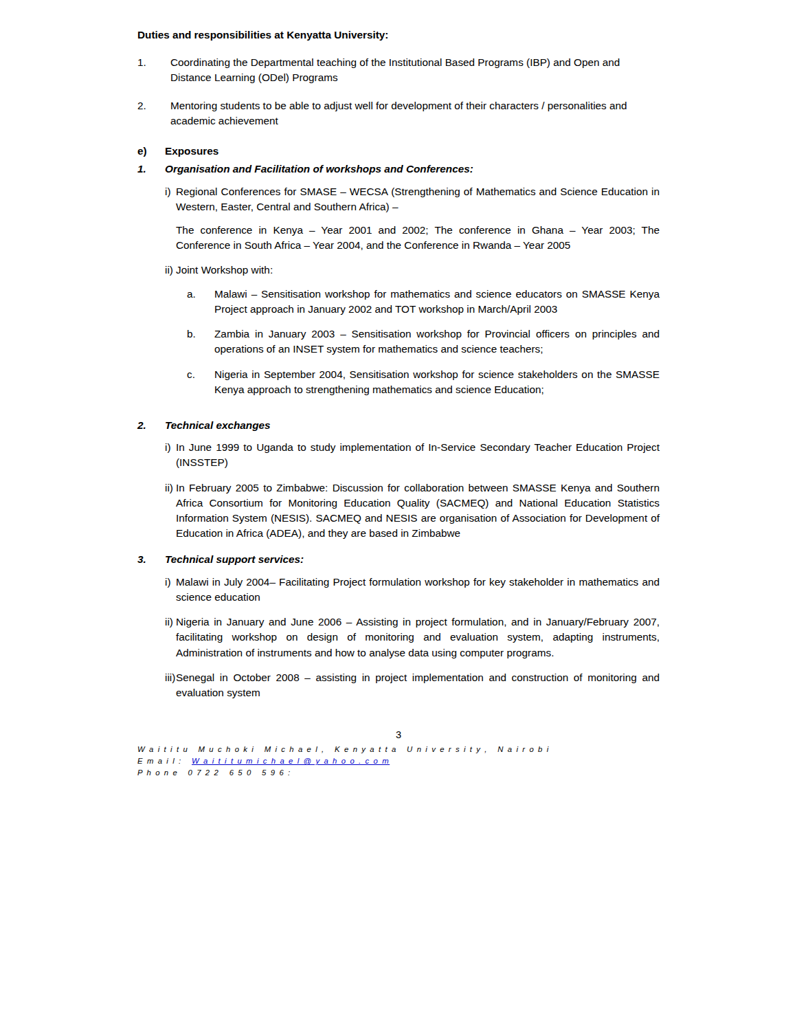Duties and responsibilities at Kenyatta University:
Coordinating the Departmental teaching of the Institutional Based Programs (IBP) and Open and Distance Learning (ODel) Programs
Mentoring students to be able to adjust well for development of their characters / personalities and academic achievement
e) Exposures
1. Organisation and Facilitation of workshops and Conferences:
i)
Regional Conferences for SMASE – WECSA (Strengthening of Mathematics and Science Education in Western, Easter, Central and Southern Africa) –
The conference in Kenya – Year 2001 and 2002; The conference in Ghana – Year 2003; The Conference in South Africa – Year 2004, and the Conference in Rwanda – Year 2005
ii)
Joint Workshop with:
a.
Malawi – Sensitisation workshop for mathematics and science educators on SMASSE Kenya Project approach in January 2002 and TOT workshop in March/April 2003
b.
Zambia in January 2003 – Sensitisation workshop for Provincial officers on principles and operations of an INSET system for mathematics and science teachers;
c.
Nigeria in September 2004, Sensitisation workshop for science stakeholders on the SMASSE Kenya approach to strengthening mathematics and science Education;
2. Technical exchanges
i)
In June 1999 to Uganda to study implementation of In-Service Secondary Teacher Education Project (INSSTEP)
ii)
In February 2005 to Zimbabwe: Discussion for collaboration between SMASSE Kenya and Southern Africa Consortium for Monitoring Education Quality (SACMEQ) and National Education Statistics Information System (NESIS). SACMEQ and NESIS are organisation of Association for Development of Education in Africa (ADEA), and they are based in Zimbabwe
3. Technical support services:
i)
Malawi in July 2004– Facilitating Project formulation workshop for key stakeholder in mathematics and science education
ii)
Nigeria in January and June 2006 – Assisting in project formulation, and in January/February 2007, facilitating workshop on design of monitoring and evaluation system, adapting instruments, Administration of instruments and how to analyse data using computer programs.
iii)
Senegal in October 2008 – assisting in project implementation and construction of monitoring and evaluation system
3
W a i t i t u M u c h o k i M i c h a e l , K e n y a t t a U n i v e r s i t y , N a i r o b i
E m a i l : W a i t i t u m i c h a e l @ y a h o o . c o m
P h o n e 0 7 2 2 6 5 0 5 9 6 :